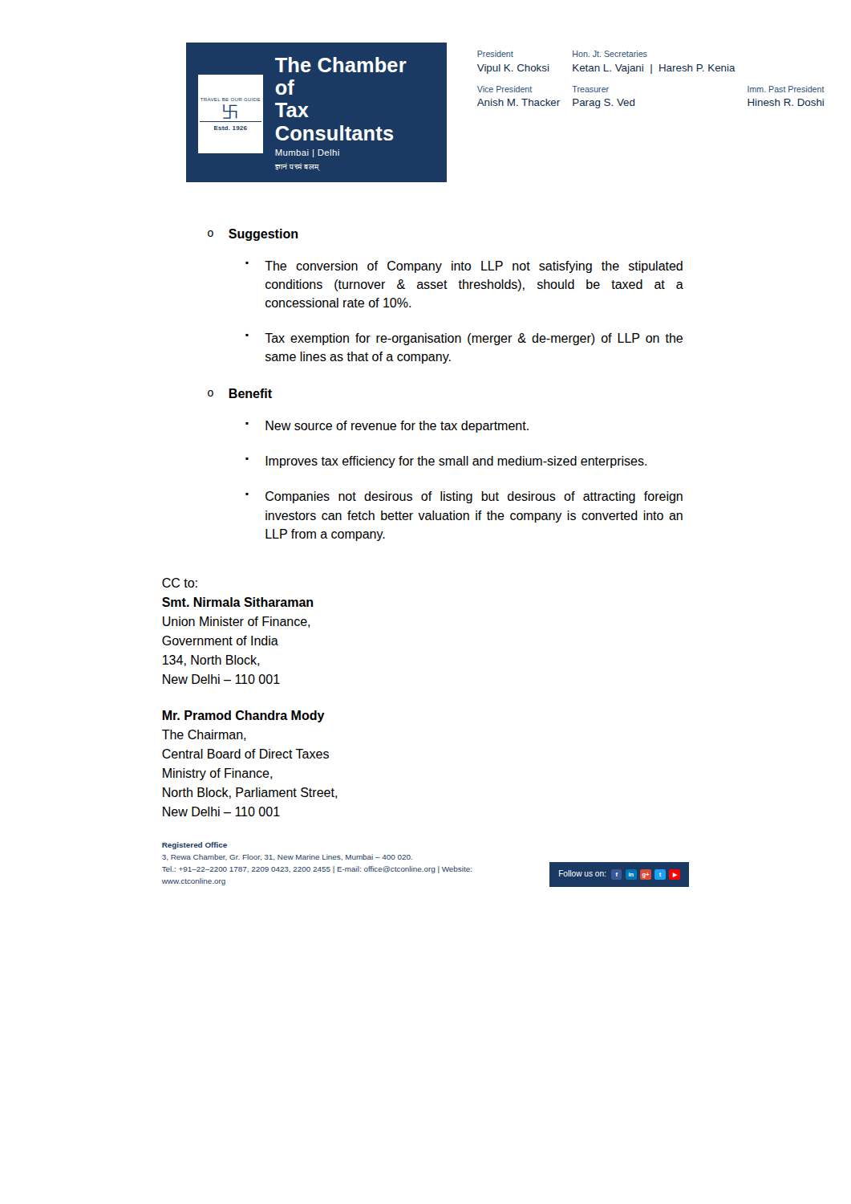TRAVEL BE OUR GUIDE 卐 Estd. 1926
The Chamber of
Tax Consultants Mumbai | Delhi ज्ञानं परमं बलम्
| President Vipul K. Choksi | Hon. Jt. Secretaries Ketan L. Vajani / Haresh P. Kenia |
| Vice President Anish M. Thacker | Treasurer Parag S. Ved | Imm. Past President Hinesh R. Doshi |
Suggestion
The conversion of Company into LLP not satisfying the stipulated conditions (turnover & asset thresholds), should be taxed at a concessional rate of 10%.
Tax exemption for re-organisation (merger & de-merger) of LLP on the same lines as that of a company.
Benefit
New source of revenue for the tax department.
Improves tax efficiency for the small and medium-sized enterprises.
Companies not desirous of listing but desirous of attracting foreign investors can fetch better valuation if the company is converted into an LLP from a company.
CC to:
Smt. Nirmala Sitharaman
Union Minister of Finance,
Government of India
134, North Block,
New Delhi – 110 001
Mr. Pramod Chandra Mody
The Chairman,
Central Board of Direct Taxes
Ministry of Finance,
North Block, Parliament Street,
New Delhi – 110 001
Registered Office 3, Rewa Chamber, Gr. Floor, 31, New Marine Lines, Mumbai – 400 020.
Tel.: +91–22–2200 1787, 2209 0423, 2200 2455 | E-mail: office@ctconline.org | Website: www.ctconline.org
Follow us on: f in g+ t ▶